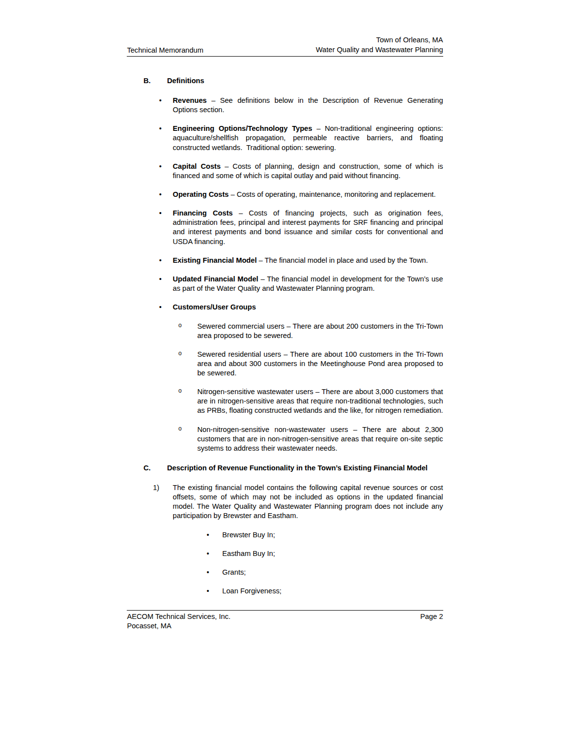Technical Memorandum
Town of Orleans, MA
Water Quality and Wastewater Planning
B.
Definitions
Revenues – See definitions below in the Description of Revenue Generating Options section.
Engineering Options/Technology Types – Non-traditional engineering options: aquaculture/shellfish propagation, permeable reactive barriers, and floating constructed wetlands. Traditional option: sewering.
Capital Costs – Costs of planning, design and construction, some of which is financed and some of which is capital outlay and paid without financing.
Operating Costs – Costs of operating, maintenance, monitoring and replacement.
Financing Costs – Costs of financing projects, such as origination fees, administration fees, principal and interest payments for SRF financing and principal and interest payments and bond issuance and similar costs for conventional and USDA financing.
Existing Financial Model – The financial model in place and used by the Town.
Updated Financial Model – The financial model in development for the Town’s use as part of the Water Quality and Wastewater Planning program.
Customers/User Groups
Sewered commercial users – There are about 200 customers in the Tri-Town area proposed to be sewered.
Sewered residential users – There are about 100 customers in the Tri-Town area and about 300 customers in the Meetinghouse Pond area proposed to be sewered.
Nitrogen-sensitive wastewater users – There are about 3,000 customers that are in nitrogen-sensitive areas that require non-traditional technologies, such as PRBs, floating constructed wetlands and the like, for nitrogen remediation.
Non-nitrogen-sensitive non-wastewater users – There are about 2,300 customers that are in non-nitrogen-sensitive areas that require on-site septic systems to address their wastewater needs.
C.
Description of Revenue Functionality in the Town’s Existing Financial Model
1) The existing financial model contains the following capital revenue sources or cost offsets, some of which may not be included as options in the updated financial model. The Water Quality and Wastewater Planning program does not include any participation by Brewster and Eastham.
Brewster Buy In;
Eastham Buy In;
Grants;
Loan Forgiveness;
AECOM Technical Services, Inc.
Pocasset, MA
Page 2